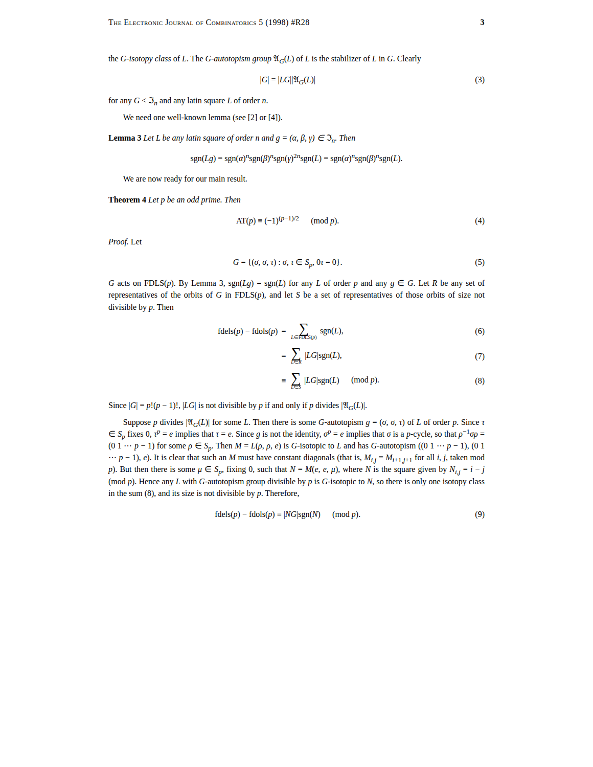The Electronic Journal of Combinatorics 5 (1998) #R28 3
the G-isotopy class of L. The G-autotopism group 𝔄G(L) of L is the stabilizer of L in G. Clearly
|G| = |LG||𝔄G(L)|
(3)
for any G < ℑn and any latin square L of order n.
We need one well-known lemma (see [2] or [4]).
Lemma 3 Let L be any latin square of order n and g = (α, β, γ) ∈ ℑn. Then
sgn(Lg) = sgn(α)nsgn(β)nsgn(γ)2nsgn(L) = sgn(α)nsgn(β)nsgn(L).
We are now ready for our main result.
Theorem 4 Let p be an odd prime. Then
AT(p) ≡ (−1)(p−1)/2 (mod p).
(4)
Proof. Let
G = {(σ, σ, τ) : σ, τ ∈ Sp, 0τ = 0}.
(5)
G acts on FDLS(p). By Lemma 3, sgn(Lg) = sgn(L) for any L of order p and any g ∈ G. Let R be any set of representatives of the orbits of G in FDLS(p), and let S be a set of representatives of those orbits of size not divisible by p. Then
fdels(p) − fdols(p)
=
∑L∈FDLS(p) sgn(L),
(6)
=
∑L∈R |LG|sgn(L),
(7)
≡
∑L∈S |LG|sgn(L) (mod p).
(8)
Since |G| = p!(p − 1)!, |LG| is not divisible by p if and only if p divides |𝔄G(L)|.
Suppose p divides |𝔄G(L)| for some L. Then there is some G-autotopism g = (σ, σ, τ) of L of order p. Since τ ∈ Sp fixes 0, τp = e implies that τ = e. Since g is not the identity, σp = e implies that σ is a p-cycle, so that ρ−1σρ = (0 1 ⋯ p − 1) for some ρ ∈ Sp. Then M = L(ρ, ρ, e) is G-isotopic to L and has G-autotopism ((0 1 ⋯ p − 1), (0 1 ⋯ p − 1), e). It is clear that such an M must have constant diagonals (that is, Mi,j = Mi+1,j+1 for all i, j, taken mod p). But then there is some μ ∈ Sp, fixing 0, such that N = M(e, e, μ), where N is the square given by Ni,j = i − j (mod p). Hence any L with G-autotopism group divisible by p is G-isotopic to N, so there is only one isotopy class in the sum (8), and its size is not divisible by p. Therefore,
fdels(p) − fdols(p) ≡ |NG|sgn(N) (mod p).
(9)